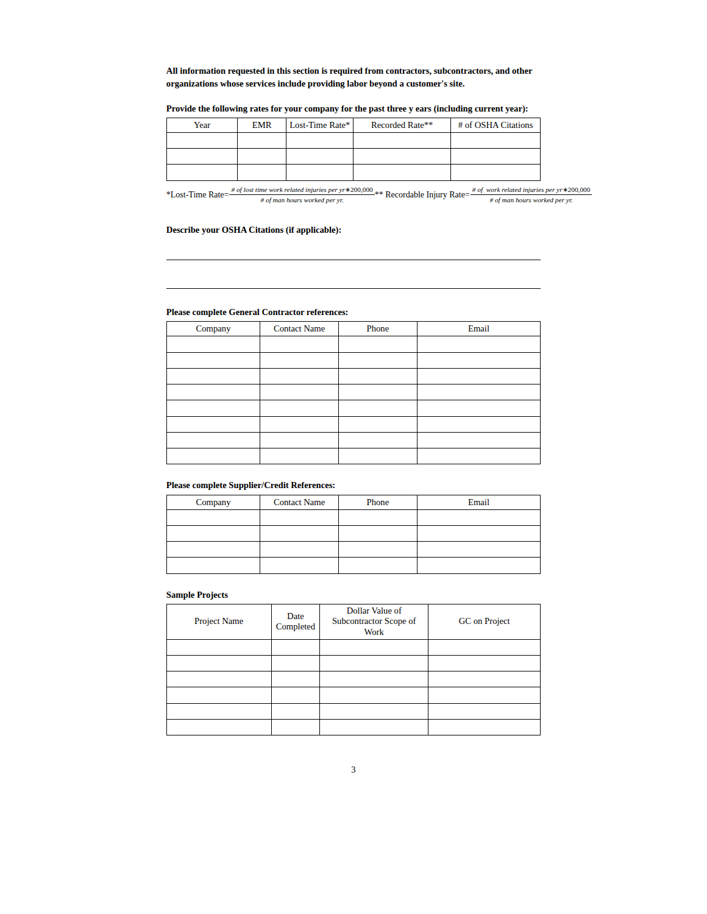All information requested in this section is required from contractors, subcontractors, and other organizations whose services include providing labor beyond a customer's site.
Provide the following rates for your company for the past three y ears (including current year):
| Year | EMR | Lost-Time Rate* | Recorded Rate** | # of OSHA Citations |
| --- | --- | --- | --- | --- |
*Lost-Time Rate= # of lost time work related injuries per yr∗200,000 # of man hours worked per yr.
** Recordable Injury Rate= # of work related injuries per yr∗200,000 # of man hours worked per yr.
Describe your OSHA Citations (if applicable):
Please complete General Contractor references:
| Company | Contact Name | Phone | Email |
| --- | --- | --- | --- |
Please complete Supplier/Credit References:
| Company | Contact Name | Phone | Email |
| --- | --- | --- | --- |
Sample Projects
| Project Name | Date Completed | Dollar Value of Subcontractor Scope of Work | GC on Project |
| --- | --- | --- | --- |
3